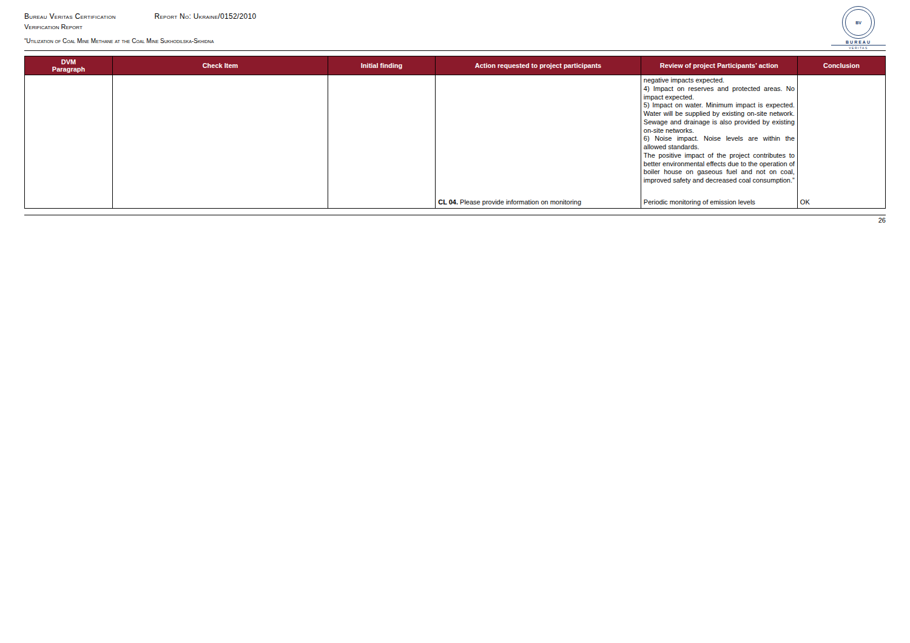BV
BUREAU
VERITAS
Bureau Veritas Certification Report No: Ukraine/0152/2010
Verification Report
“Utilization of Coal Mine Methane at the Coal Mine Sukhodilska-Skhidna
| DVM Paragraph | Check Item | Initial finding | Action requested to project participants | Review of project Participants’ action | Conclusion |
| --- | --- | --- | --- | --- | --- |
| | | | | negative impacts expected. 4) Impact on reserves and protected areas. No impact expected. 5) Impact on water. Minimum impact is expected. Water will be supplied by existing on-site network. Sewage and drainage is also provided by existing on-site networks. 6) Noise impact. Noise levels are within the allowed standards. The positive impact of the project contributes to better environmental effects due to the operation of boiler house on gaseous fuel and not on coal, improved safety and decreased coal consumption.” | |
| | | | CL 04. Please provide information on monitoring | Periodic monitoring of emission levels | OK |
26